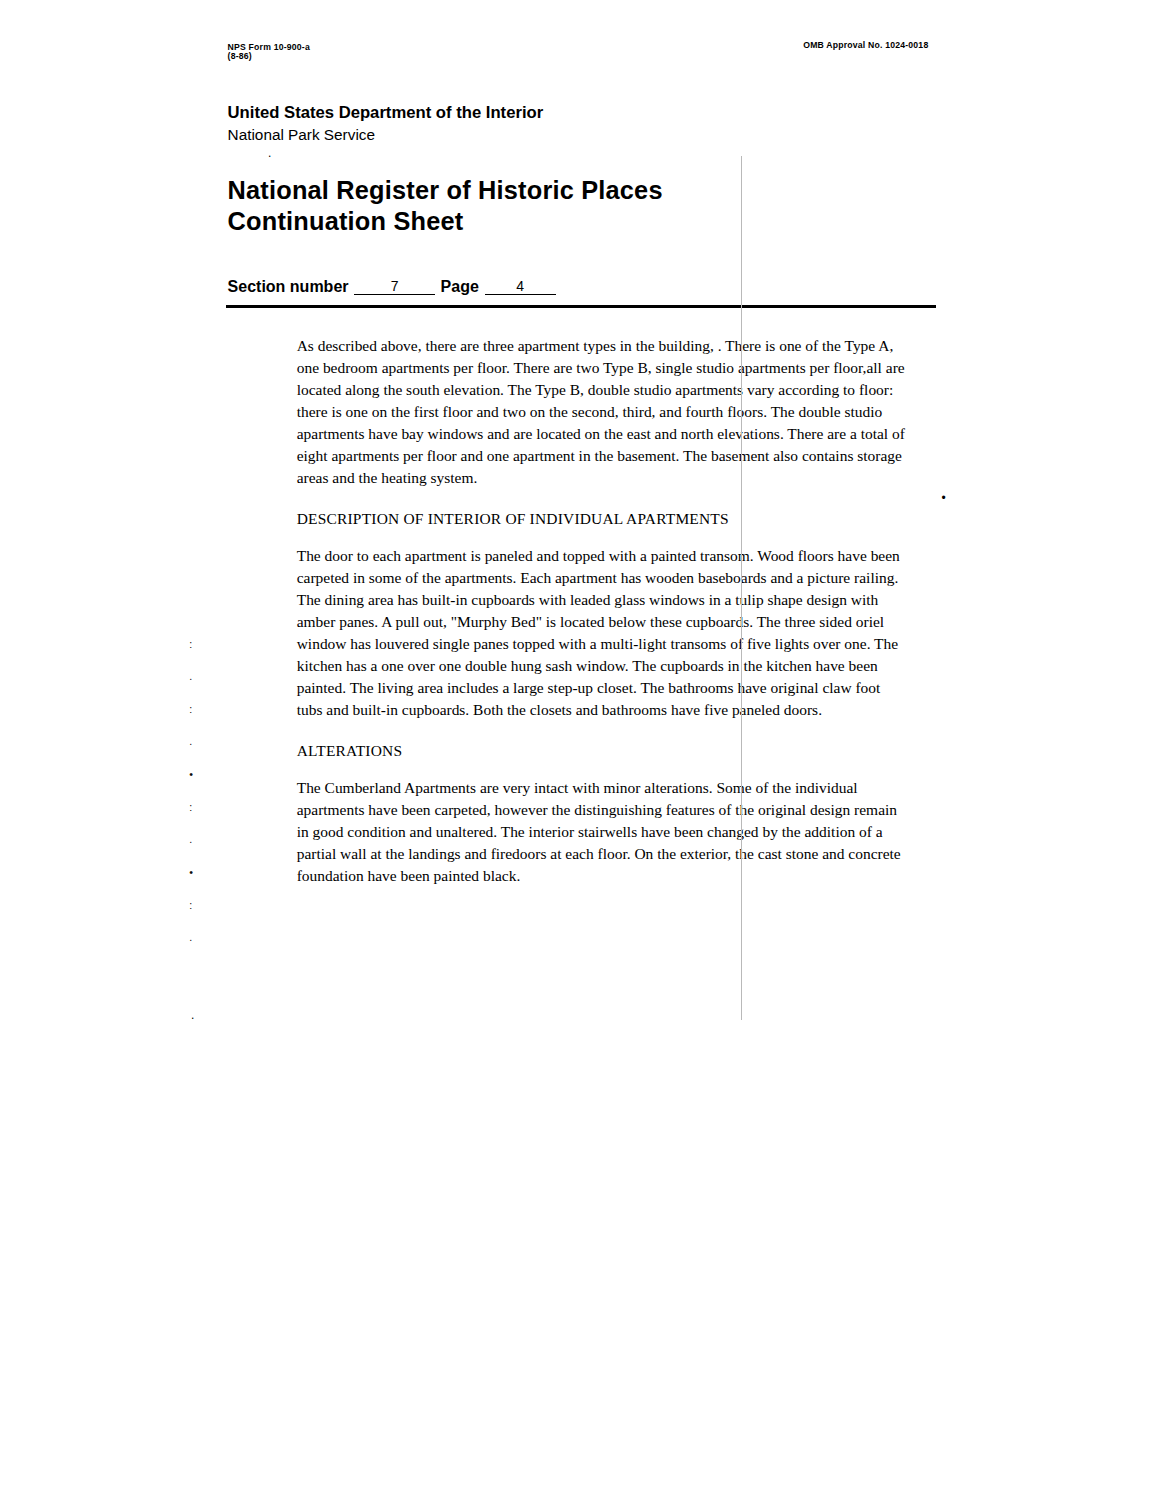NPS Form 10-900-a
(8-86)
OMB Approval No. 1024-0018
United States Department of the Interior
National Park Service
.
National Register of Historic Places
Continuation Sheet
Section number 7 Page 4
As described above, there are three apartment types in the building, . There is one of the Type A, one bedroom apartments per floor. There are two Type B, single studio apartments per floor,all are located along the south elevation. The Type B, double studio apartments vary according to floor: there is one on the first floor and two on the second, third, and fourth floors. The double studio apartments have bay windows and are located on the east and north elevations. There are a total of eight apartments per floor and one apartment in the basement. The basement also contains storage areas and the heating system.
DESCRIPTION OF INTERIOR OF INDIVIDUAL APARTMENTS
The door to each apartment is paneled and topped with a painted transom. Wood floors have been carpeted in some of the apartments. Each apartment has wooden baseboards and a picture railing. The dining area has built-in cupboards with leaded glass windows in a tulip shape design with amber panes. A pull out, "Murphy Bed" is located below these cupboards. The three sided oriel window has louvered single panes topped with a multi-light transoms of five lights over one. The kitchen has a one over one double hung sash window. The cupboards in the kitchen have been painted. The living area includes a large step-up closet. The bathrooms have original claw foot tubs and built-in cupboards. Both the closets and bathrooms have five paneled doors.
ALTERATIONS
The Cumberland Apartments are very intact with minor alterations. Some of the individual apartments have been carpeted, however the distinguishing features of the original design remain in good condition and unaltered. The interior stairwells have been changed by the addition of a partial wall at the landings and firedoors at each floor. On the exterior, the cast stone and concrete foundation have been painted black.
:
.
:
.
•
:
.
•
:
.
•
.